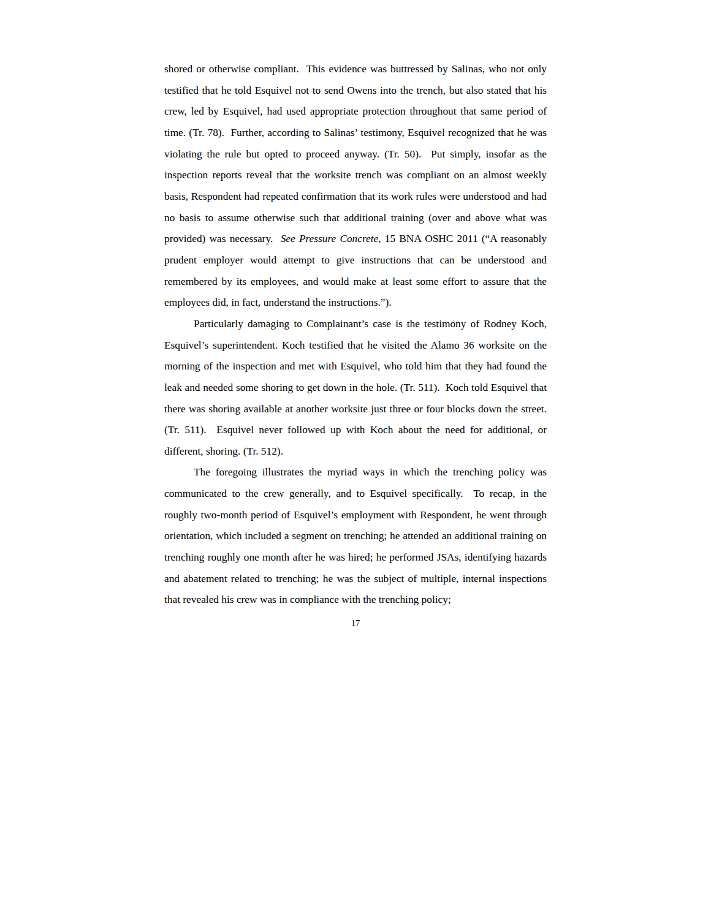shored or otherwise compliant. This evidence was buttressed by Salinas, who not only testified that he told Esquivel not to send Owens into the trench, but also stated that his crew, led by Esquivel, had used appropriate protection throughout that same period of time. (Tr. 78). Further, according to Salinas’ testimony, Esquivel recognized that he was violating the rule but opted to proceed anyway. (Tr. 50). Put simply, insofar as the inspection reports reveal that the worksite trench was compliant on an almost weekly basis, Respondent had repeated confirmation that its work rules were understood and had no basis to assume otherwise such that additional training (over and above what was provided) was necessary. See Pressure Concrete, 15 BNA OSHC 2011 (“A reasonably prudent employer would attempt to give instructions that can be understood and remembered by its employees, and would make at least some effort to assure that the employees did, in fact, understand the instructions.”).
Particularly damaging to Complainant’s case is the testimony of Rodney Koch, Esquivel’s superintendent. Koch testified that he visited the Alamo 36 worksite on the morning of the inspection and met with Esquivel, who told him that they had found the leak and needed some shoring to get down in the hole. (Tr. 511). Koch told Esquivel that there was shoring available at another worksite just three or four blocks down the street. (Tr. 511). Esquivel never followed up with Koch about the need for additional, or different, shoring. (Tr. 512).
The foregoing illustrates the myriad ways in which the trenching policy was communicated to the crew generally, and to Esquivel specifically. To recap, in the roughly two-month period of Esquivel’s employment with Respondent, he went through orientation, which included a segment on trenching; he attended an additional training on trenching roughly one month after he was hired; he performed JSAs, identifying hazards and abatement related to trenching; he was the subject of multiple, internal inspections that revealed his crew was in compliance with the trenching policy;
17